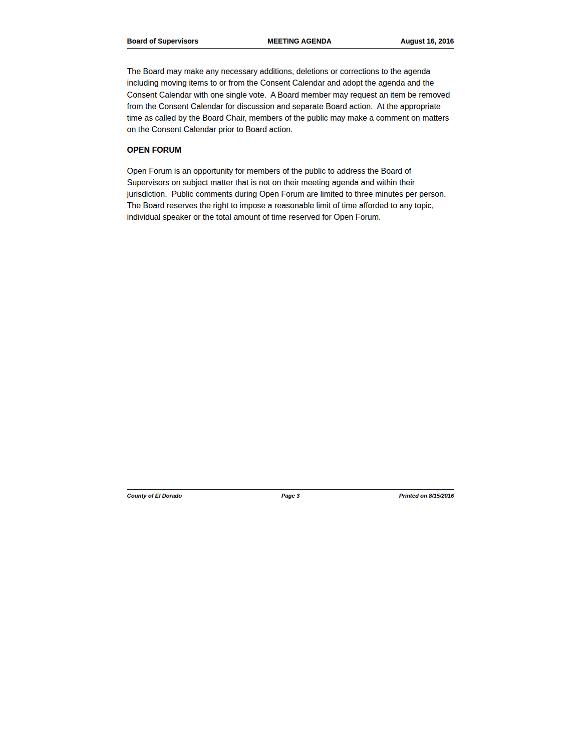Board of Supervisors
MEETING AGENDA
August 16, 2016
The Board may make any necessary additions, deletions or corrections to the agenda including moving items to or from the Consent Calendar and adopt the agenda and the Consent Calendar with one single vote. A Board member may request an item be removed from the Consent Calendar for discussion and separate Board action. At the appropriate time as called by the Board Chair, members of the public may make a comment on matters on the Consent Calendar prior to Board action.
OPEN FORUM
Open Forum is an opportunity for members of the public to address the Board of Supervisors on subject matter that is not on their meeting agenda and within their jurisdiction. Public comments during Open Forum are limited to three minutes per person. The Board reserves the right to impose a reasonable limit of time afforded to any topic, individual speaker or the total amount of time reserved for Open Forum.
County of El Dorado
Page 3
Printed on 8/15/2016